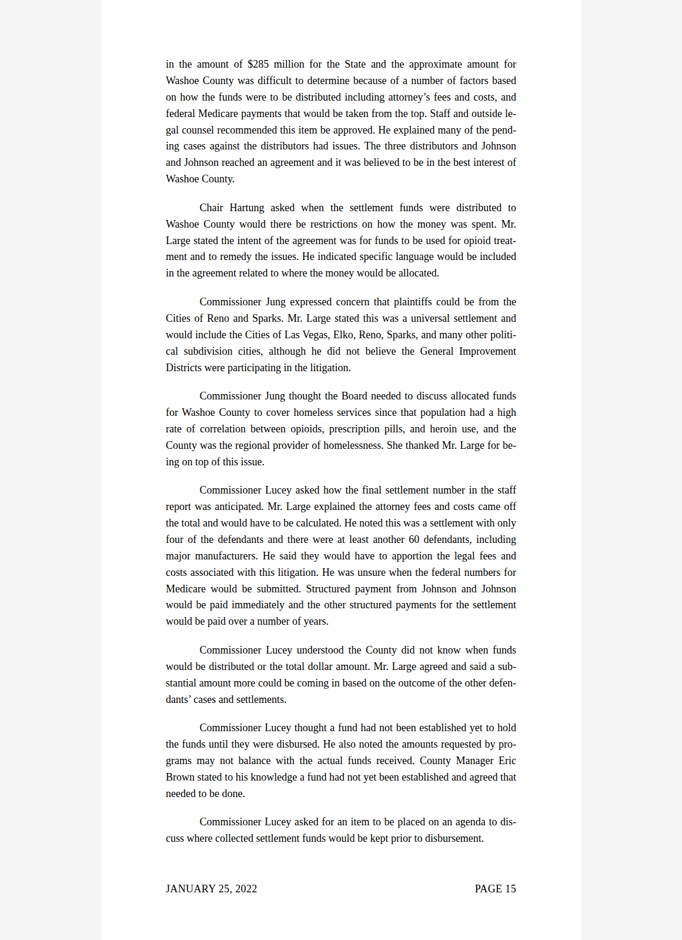in the amount of $285 million for the State and the approximate amount for Washoe County was difficult to determine because of a number of factors based on how the funds were to be distributed including attorney’s fees and costs, and federal Medicare payments that would be taken from the top. Staff and outside legal counsel recommended this item be approved. He explained many of the pending cases against the distributors had issues. The three distributors and Johnson and Johnson reached an agreement and it was believed to be in the best interest of Washoe County.
Chair Hartung asked when the settlement funds were distributed to Washoe County would there be restrictions on how the money was spent. Mr. Large stated the intent of the agreement was for funds to be used for opioid treatment and to remedy the issues. He indicated specific language would be included in the agreement related to where the money would be allocated.
Commissioner Jung expressed concern that plaintiffs could be from the Cities of Reno and Sparks. Mr. Large stated this was a universal settlement and would include the Cities of Las Vegas, Elko, Reno, Sparks, and many other political subdivision cities, although he did not believe the General Improvement Districts were participating in the litigation.
Commissioner Jung thought the Board needed to discuss allocated funds for Washoe County to cover homeless services since that population had a high rate of correlation between opioids, prescription pills, and heroin use, and the County was the regional provider of homelessness. She thanked Mr. Large for being on top of this issue.
Commissioner Lucey asked how the final settlement number in the staff report was anticipated. Mr. Large explained the attorney fees and costs came off the total and would have to be calculated. He noted this was a settlement with only four of the defendants and there were at least another 60 defendants, including major manufacturers. He said they would have to apportion the legal fees and costs associated with this litigation. He was unsure when the federal numbers for Medicare would be submitted. Structured payment from Johnson and Johnson would be paid immediately and the other structured payments for the settlement would be paid over a number of years.
Commissioner Lucey understood the County did not know when funds would be distributed or the total dollar amount. Mr. Large agreed and said a substantial amount more could be coming in based on the outcome of the other defendants’ cases and settlements.
Commissioner Lucey thought a fund had not been established yet to hold the funds until they were disbursed. He also noted the amounts requested by programs may not balance with the actual funds received. County Manager Eric Brown stated to his knowledge a fund had not yet been established and agreed that needed to be done.
Commissioner Lucey asked for an item to be placed on an agenda to discuss where collected settlement funds would be kept prior to disbursement.
JANUARY 25, 2022 PAGE 15